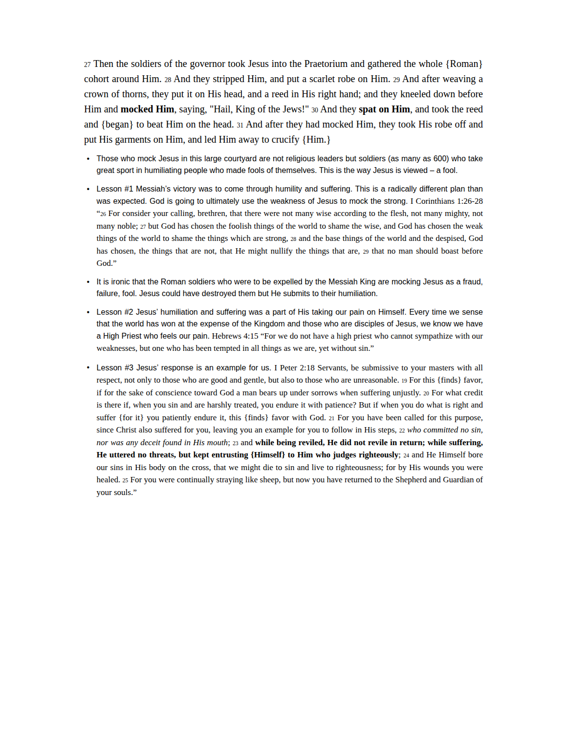27 Then the soldiers of the governor took Jesus into the Praetorium and gathered the whole {Roman} cohort around Him. 28 And they stripped Him, and put a scarlet robe on Him. 29 And after weaving a crown of thorns, they put it on His head, and a reed in His right hand; and they kneeled down before Him and mocked Him, saying, "Hail, King of the Jews!" 30 And they spat on Him, and took the reed and {began} to beat Him on the head. 31 And after they had mocked Him, they took His robe off and put His garments on Him, and led Him away to crucify {Him.}
Those who mock Jesus in this large courtyard are not religious leaders but soldiers (as many as 600) who take great sport in humiliating people who made fools of themselves. This is the way Jesus is viewed – a fool.
Lesson #1 Messiah’s victory was to come through humility and suffering. This is a radically different plan than was expected. God is going to ultimately use the weakness of Jesus to mock the strong. I Corinthians 1:26-28 “26 For consider your calling, brethren, that there were not many wise according to the flesh, not many mighty, not many noble; 27 but God has chosen the foolish things of the world to shame the wise, and God has chosen the weak things of the world to shame the things which are strong, 28 and the base things of the world and the despised, God has chosen, the things that are not, that He might nullify the things that are, 29 that no man should boast before God.”
It is ironic that the Roman soldiers who were to be expelled by the Messiah King are mocking Jesus as a fraud, failure, fool. Jesus could have destroyed them but He submits to their humiliation.
Lesson #2 Jesus’ humiliation and suffering was a part of His taking our pain on Himself. Every time we sense that the world has won at the expense of the Kingdom and those who are disciples of Jesus, we know we have a High Priest who feels our pain. Hebrews 4:15 “For we do not have a high priest who cannot sympathize with our weaknesses, but one who has been tempted in all things as we are, yet without sin.”
Lesson #3 Jesus’ response is an example for us. I Peter 2:18 Servants, be submissive to your masters with all respect, not only to those who are good and gentle, but also to those who are unreasonable. 19 For this {finds} favor, if for the sake of conscience toward God a man bears up under sorrows when suffering unjustly. 20 For what credit is there if, when you sin and are harshly treated, you endure it with patience? But if when you do what is right and suffer {for it} you patiently endure it, this {finds} favor with God. 21 For you have been called for this purpose, since Christ also suffered for you, leaving you an example for you to follow in His steps, 22 who committed no sin, nor was any deceit found in His mouth; 23 and while being reviled, He did not revile in return; while suffering, He uttered no threats, but kept entrusting {Himself} to Him who judges righteously; 24 and He Himself bore our sins in His body on the cross, that we might die to sin and live to righteousness; for by His wounds you were healed. 25 For you were continually straying like sheep, but now you have returned to the Shepherd and Guardian of your souls.”